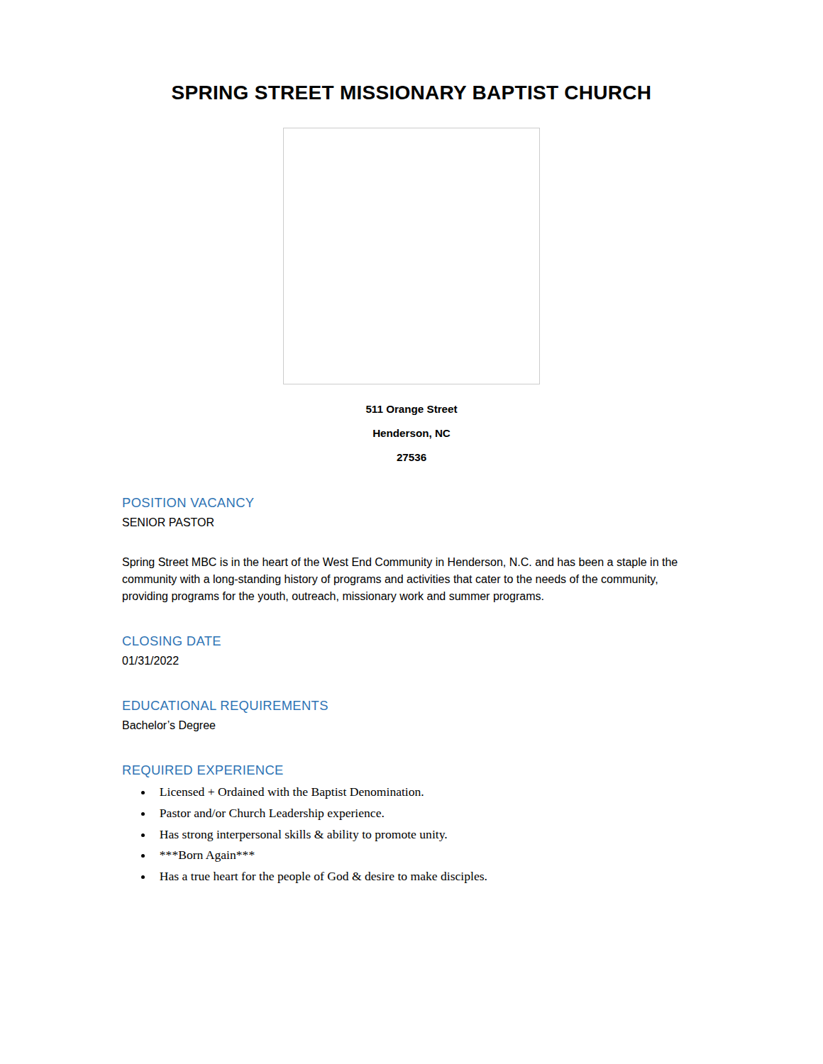SPRING STREET MISSIONARY BAPTIST CHURCH
511 Orange Street
Henderson, NC
27536
POSITION VACANCY
SENIOR PASTOR
Spring Street MBC is in the heart of the West End Community in Henderson, N.C. and has been a staple in the community with a long-standing history of programs and activities that cater to the needs of the community, providing programs for the youth, outreach, missionary work and summer programs.
CLOSING DATE
01/31/2022
EDUCATIONAL REQUIREMENTS
Bachelor’s Degree
REQUIRED EXPERIENCE
Licensed + Ordained with the Baptist Denomination.
Pastor and/or Church Leadership experience.
Has strong interpersonal skills & ability to promote unity.
***Born Again***
Has a true heart for the people of God & desire to make disciples.